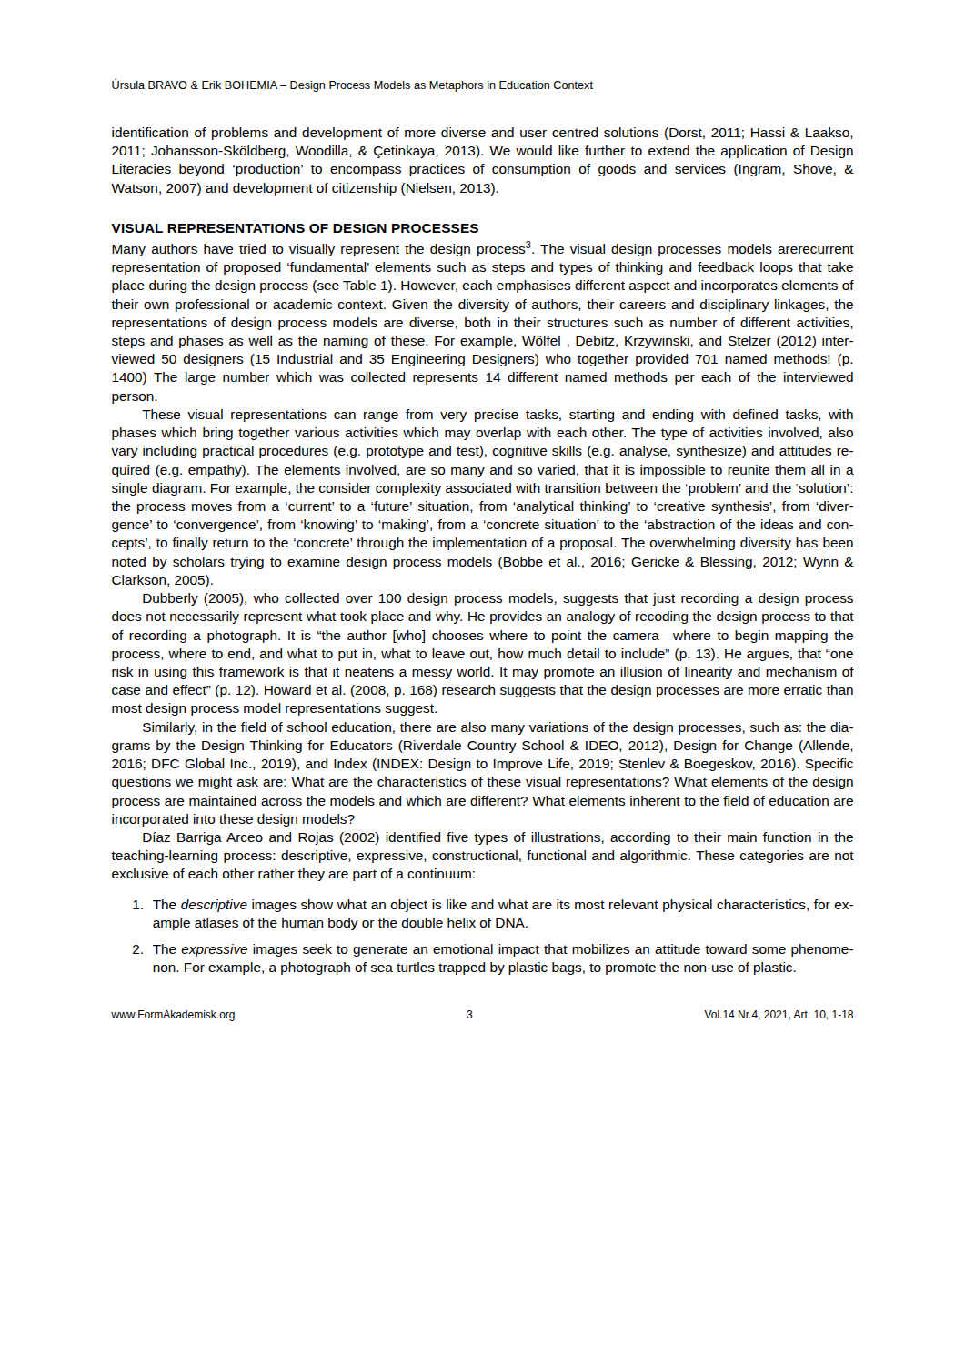Úrsula BRAVO & Erik BOHEMIA – Design Process Models as Metaphors in Education Context
identification of problems and development of more diverse and user centred solutions (Dorst, 2011; Hassi & Laakso, 2011; Johansson-Sköldberg, Woodilla, & Çetinkaya, 2013). We would like further to extend the application of Design Literacies beyond ‘production’ to encompass practices of consumption of goods and services (Ingram, Shove, & Watson, 2007) and development of citizenship (Nielsen, 2013).
Visual representations of design processes
Many authors have tried to visually represent the design process3. The visual design processes models arerecurrent representation of proposed ‘fundamental’ elements such as steps and types of thinking and feedback loops that take place during the design process (see Table 1). However, each emphasises different aspect and incorporates elements of their own professional or academic context. Given the diversity of authors, their careers and disciplinary linkages, the representations of design process models are diverse, both in their structures such as number of different activities, steps and phases as well as the naming of these. For example, Wölfel , Debitz, Krzywinski, and Stelzer (2012) interviewed 50 designers (15 Industrial and 35 Engineering Designers) who together provided 701 named methods! (p. 1400) The large number which was collected represents 14 different named methods per each of the interviewed person.
These visual representations can range from very precise tasks, starting and ending with defined tasks, with phases which bring together various activities which may overlap with each other. The type of activities involved, also vary including practical procedures (e.g. prototype and test), cognitive skills (e.g. analyse, synthesize) and attitudes required (e.g. empathy). The elements involved, are so many and so varied, that it is impossible to reunite them all in a single diagram. For example, the consider complexity associated with transition between the ‘problem’ and the ‘solution’: the process moves from a ‘current’ to a ‘future’ situation, from ‘analytical thinking’ to ‘creative synthesis’, from ‘divergence’ to ‘convergence’, from ‘knowing’ to ‘making’, from a ‘concrete situation’ to the ‘abstraction of the ideas and concepts’, to finally return to the ‘concrete’ through the implementation of a proposal. The overwhelming diversity has been noted by scholars trying to examine design process models (Bobbe et al., 2016; Gericke & Blessing, 2012; Wynn & Clarkson, 2005).
Dubberly (2005), who collected over 100 design process models, suggests that just recording a design process does not necessarily represent what took place and why. He provides an analogy of recoding the design process to that of recording a photograph. It is “the author [who] chooses where to point the camera—where to begin mapping the process, where to end, and what to put in, what to leave out, how much detail to include” (p. 13). He argues, that “one risk in using this framework is that it neatens a messy world. It may promote an illusion of linearity and mechanism of case and effect” (p. 12). Howard et al. (2008, p. 168) research suggests that the design processes are more erratic than most design process model representations suggest.
Similarly, in the field of school education, there are also many variations of the design processes, such as: the diagrams by the Design Thinking for Educators (Riverdale Country School & IDEO, 2012), Design for Change (Allende, 2016; DFC Global Inc., 2019), and Index (INDEX: Design to Improve Life, 2019; Stenlev & Boegeskov, 2016). Specific questions we might ask are: What are the characteristics of these visual representations? What elements of the design process are maintained across the models and which are different? What elements inherent to the field of education are incorporated into these design models?
Díaz Barriga Arceo and Rojas (2002) identified five types of illustrations, according to their main function in the teaching-learning process: descriptive, expressive, constructional, functional and algorithmic. These categories are not exclusive of each other rather they are part of a continuum:
The descriptive images show what an object is like and what are its most relevant physical characteristics, for example atlases of the human body or the double helix of DNA.
The expressive images seek to generate an emotional impact that mobilizes an attitude toward some phenomenon. For example, a photograph of sea turtles trapped by plastic bags, to promote the non-use of plastic.
www.FormAkademisk.org 3 Vol.14 Nr.4, 2021, Art. 10, 1-18